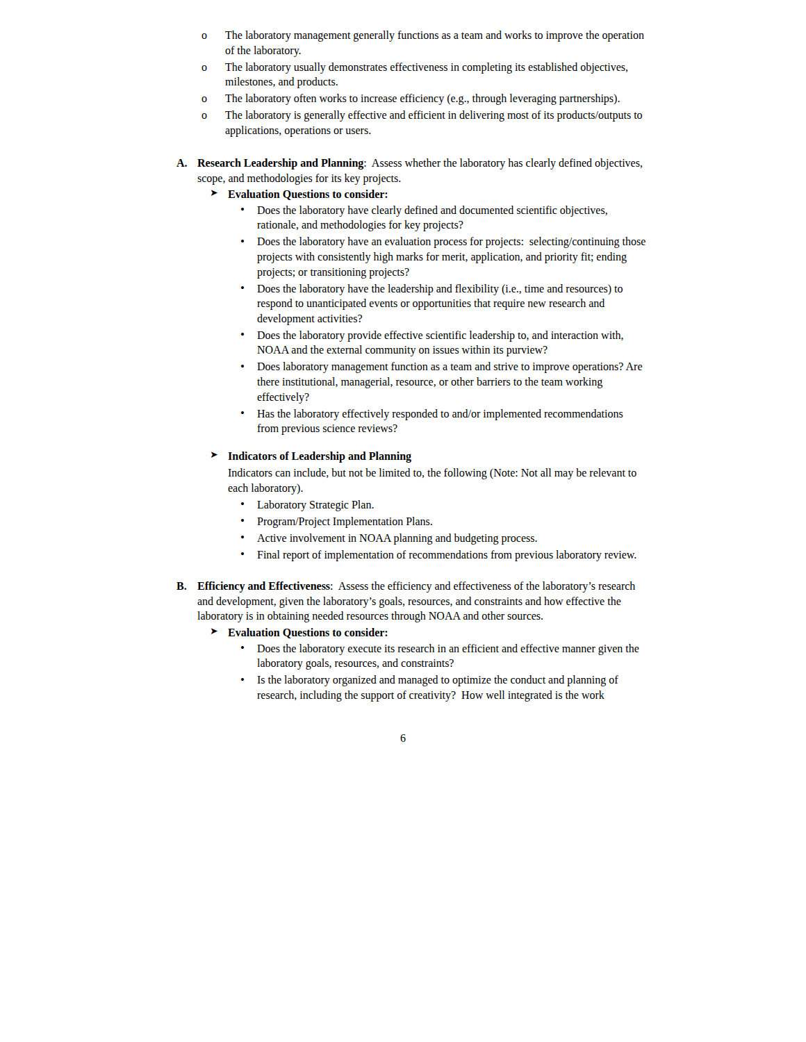The laboratory management generally functions as a team and works to improve the operation of the laboratory.
The laboratory usually demonstrates effectiveness in completing its established objectives, milestones, and products.
The laboratory often works to increase efficiency (e.g., through leveraging partnerships).
The laboratory is generally effective and efficient in delivering most of its products/outputs to applications, operations or users.
A.
Research Leadership and Planning: Assess whether the laboratory has clearly defined objectives, scope, and methodologies for its key projects.
Evaluation Questions to consider:
Does the laboratory have clearly defined and documented scientific objectives, rationale, and methodologies for key projects?
Does the laboratory have an evaluation process for projects: selecting/continuing those projects with consistently high marks for merit, application, and priority fit; ending projects; or transitioning projects?
Does the laboratory have the leadership and flexibility (i.e., time and resources) to respond to unanticipated events or opportunities that require new research and development activities?
Does the laboratory provide effective scientific leadership to, and interaction with, NOAA and the external community on issues within its purview?
Does laboratory management function as a team and strive to improve operations? Are there institutional, managerial, resource, or other barriers to the team working effectively?
Has the laboratory effectively responded to and/or implemented recommendations from previous science reviews?
Indicators of Leadership and Planning
Indicators can include, but not be limited to, the following (Note: Not all may be relevant to each laboratory).
Laboratory Strategic Plan.
Program/Project Implementation Plans.
Active involvement in NOAA planning and budgeting process.
Final report of implementation of recommendations from previous laboratory review.
B.
Efficiency and Effectiveness: Assess the efficiency and effectiveness of the laboratory’s research and development, given the laboratory’s goals, resources, and constraints and how effective the laboratory is in obtaining needed resources through NOAA and other sources.
Evaluation Questions to consider:
Does the laboratory execute its research in an efficient and effective manner given the laboratory goals, resources, and constraints?
Is the laboratory organized and managed to optimize the conduct and planning of research, including the support of creativity? How well integrated is the work
6